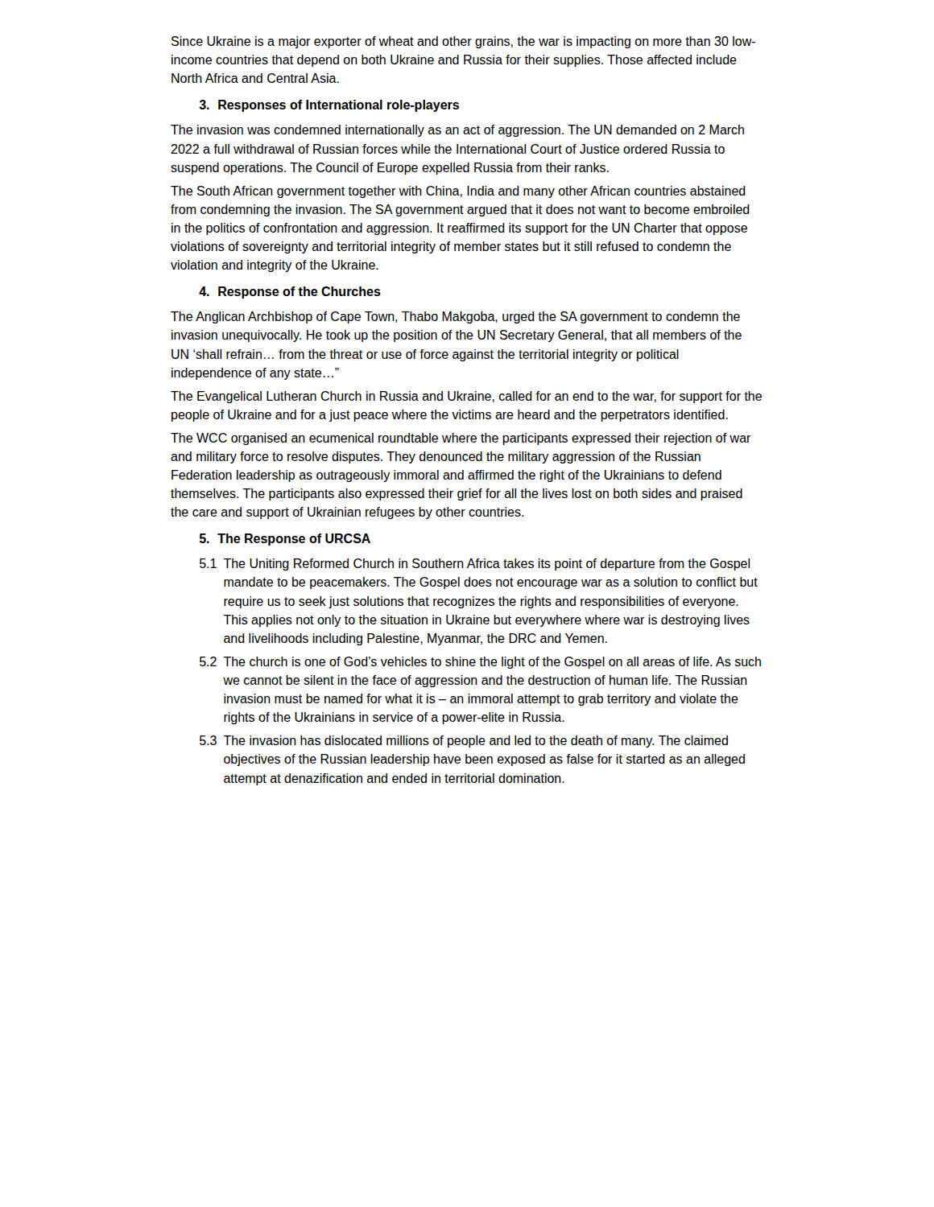Since Ukraine is a major exporter of wheat and other grains, the war is impacting on more than 30 low-income countries that depend on both Ukraine and Russia for their supplies. Those affected include North Africa and Central Asia.
3. Responses of International role-players
The invasion was condemned internationally as an act of aggression. The UN demanded on 2 March 2022 a full withdrawal of Russian forces while the International Court of Justice ordered Russia to suspend operations. The Council of Europe expelled Russia from their ranks.
The South African government together with China, India and many other African countries abstained from condemning the invasion. The SA government argued that it does not want to become embroiled in the politics of confrontation and aggression. It reaffirmed its support for the UN Charter that oppose violations of sovereignty and territorial integrity of member states but it still refused to condemn the violation and integrity of the Ukraine.
4. Response of the Churches
The Anglican Archbishop of Cape Town, Thabo Makgoba, urged the SA government to condemn the invasion unequivocally. He took up the position of the UN Secretary General, that all members of the UN ‘shall refrain… from the threat or use of force against the territorial integrity or political independence of any state…”
The Evangelical Lutheran Church in Russia and Ukraine, called for an end to the war, for support for the people of Ukraine and for a just peace where the victims are heard and the perpetrators identified.
The WCC organised an ecumenical roundtable where the participants expressed their rejection of war and military force to resolve disputes. They denounced the military aggression of the Russian Federation leadership as outrageously immoral and affirmed the right of the Ukrainians to defend themselves. The participants also expressed their grief for all the lives lost on both sides and praised the care and support of Ukrainian refugees by other countries.
5. The Response of URCSA
5.1 The Uniting Reformed Church in Southern Africa takes its point of departure from the Gospel mandate to be peacemakers. The Gospel does not encourage war as a solution to conflict but require us to seek just solutions that recognizes the rights and responsibilities of everyone. This applies not only to the situation in Ukraine but everywhere where war is destroying lives and livelihoods including Palestine, Myanmar, the DRC and Yemen.
5.2 The church is one of God’s vehicles to shine the light of the Gospel on all areas of life. As such we cannot be silent in the face of aggression and the destruction of human life. The Russian invasion must be named for what it is – an immoral attempt to grab territory and violate the rights of the Ukrainians in service of a power-elite in Russia.
5.3 The invasion has dislocated millions of people and led to the death of many. The claimed objectives of the Russian leadership have been exposed as false for it started as an alleged attempt at denazification and ended in territorial domination.